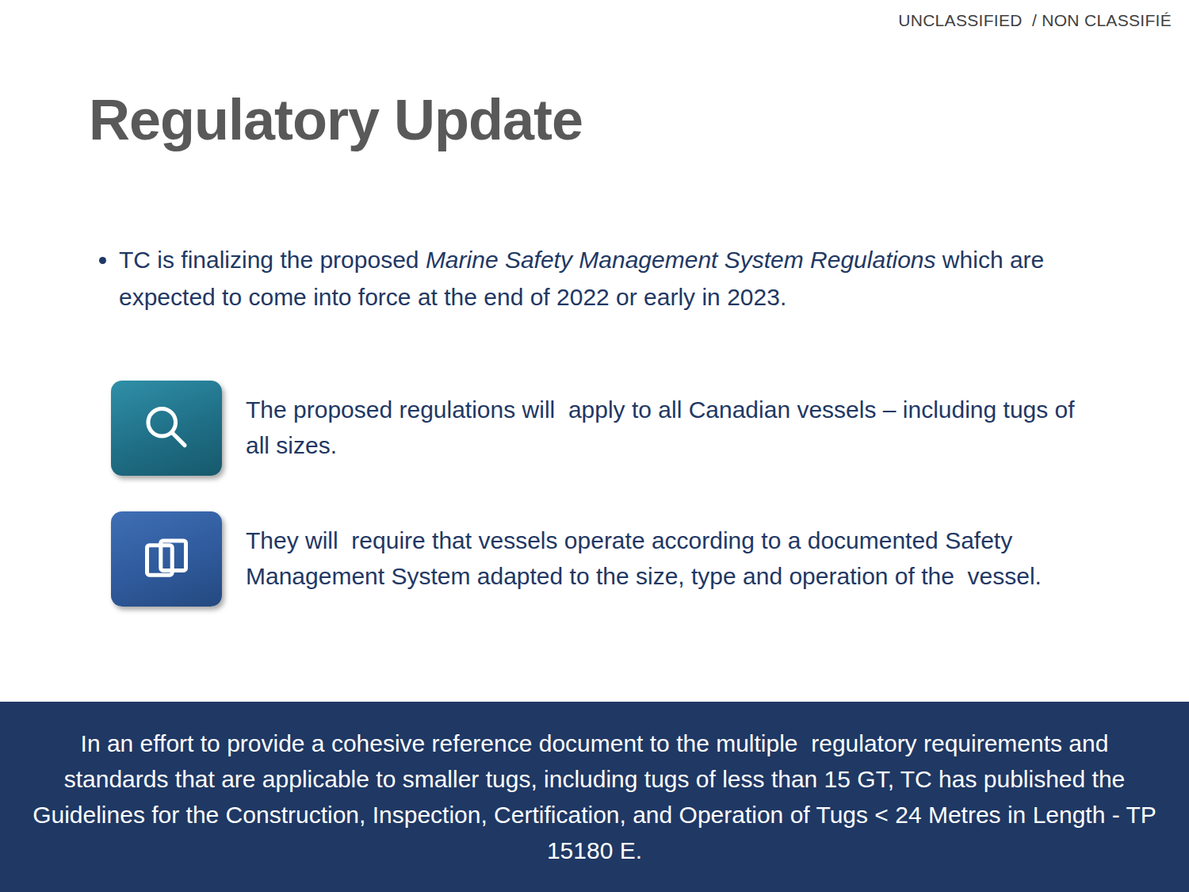UNCLASSIFIED / NON CLASSIFIÉ
Regulatory Update
TC is finalizing the proposed Marine Safety Management System Regulations which are expected to come into force at the end of 2022 or early in 2023.
The proposed regulations will apply to all Canadian vessels – including tugs of all sizes.
They will require that vessels operate according to a documented Safety Management System adapted to the size, type and operation of the vessel.
In an effort to provide a cohesive reference document to the multiple regulatory requirements and standards that are applicable to smaller tugs, including tugs of less than 15 GT, TC has published the Guidelines for the Construction, Inspection, Certification, and Operation of Tugs < 24 Metres in Length - TP 15180 E.